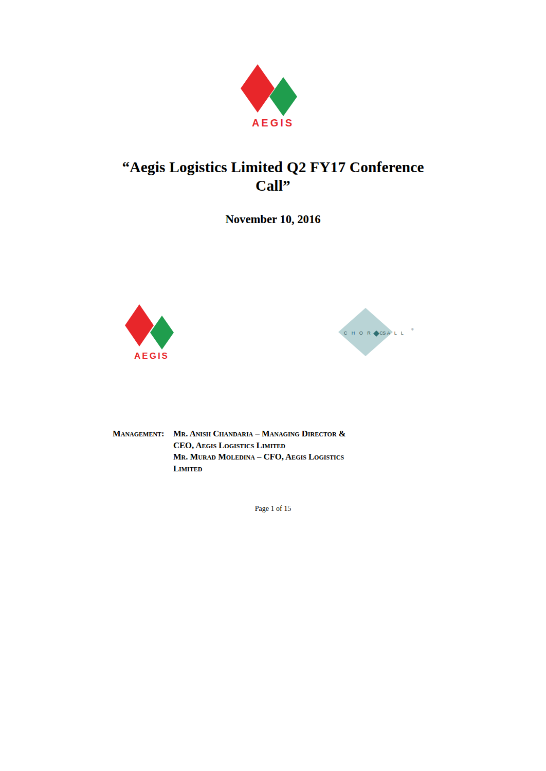AEGIS
“Aegis Logistics Limited Q2 FY17 Conference Call”
November 10, 2016
AEGIS C H O R U S C A L L ®
Management:
Mr. Anish Chandaria – Managing Director &
CEO, Aegis Logistics Limited
Mr. Murad Moledina – CFO, Aegis Logistics
Limited
Page 1 of 15